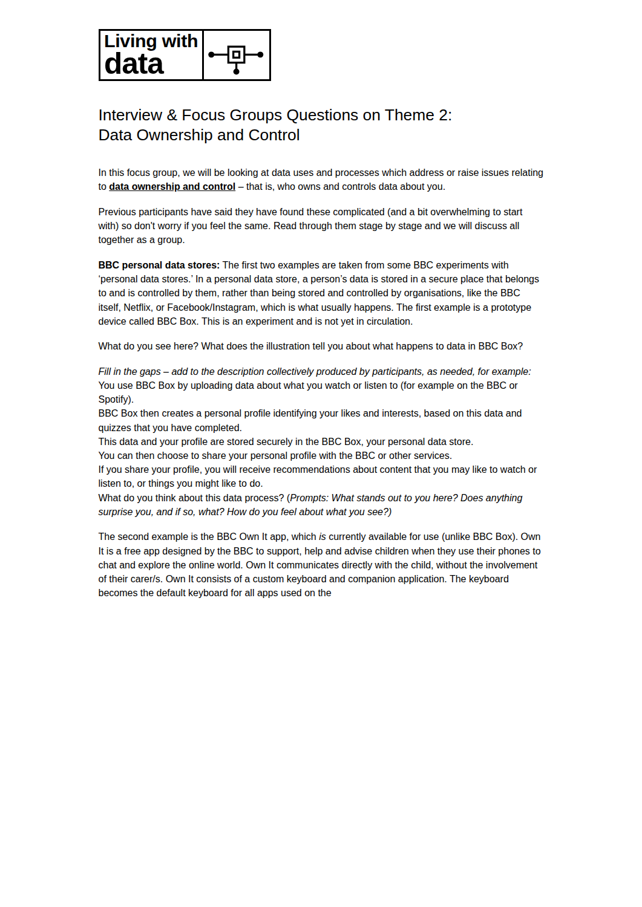Living with data
Interview & Focus Groups Questions on Theme 2:
Data Ownership and Control
In this focus group, we will be looking at data uses and processes which address or raise issues relating to data ownership and control – that is, who owns and controls data about you.
Previous participants have said they have found these complicated (and a bit overwhelming to start with) so don't worry if you feel the same. Read through them stage by stage and we will discuss all together as a group.
BBC personal data stores: The first two examples are taken from some BBC experiments with ‘personal data stores.’ In a personal data store, a person’s data is stored in a secure place that belongs to and is controlled by them, rather than being stored and controlled by organisations, like the BBC itself, Netflix, or Facebook/Instagram, which is what usually happens. The first example is a prototype device called BBC Box. This is an experiment and is not yet in circulation.
What do you see here? What does the illustration tell you about what happens to data in BBC Box?
Fill in the gaps – add to the description collectively produced by participants, as needed, for example:
You use BBC Box by uploading data about what you watch or listen to (for example on the BBC or Spotify).
BBC Box then creates a personal profile identifying your likes and interests, based on this data and quizzes that you have completed.
This data and your profile are stored securely in the BBC Box, your personal data store.
You can then choose to share your personal profile with the BBC or other services.
If you share your profile, you will receive recommendations about content that you may like to watch or listen to, or things you might like to do.
What do you think about this data process? (Prompts: What stands out to you here? Does anything surprise you, and if so, what? How do you feel about what you see?)
The second example is the BBC Own It app, which is currently available for use (unlike BBC Box). Own It is a free app designed by the BBC to support, help and advise children when they use their phones to chat and explore the online world. Own It communicates directly with the child, without the involvement of their carer/s. Own It consists of a custom keyboard and companion application. The keyboard becomes the default keyboard for all apps used on the